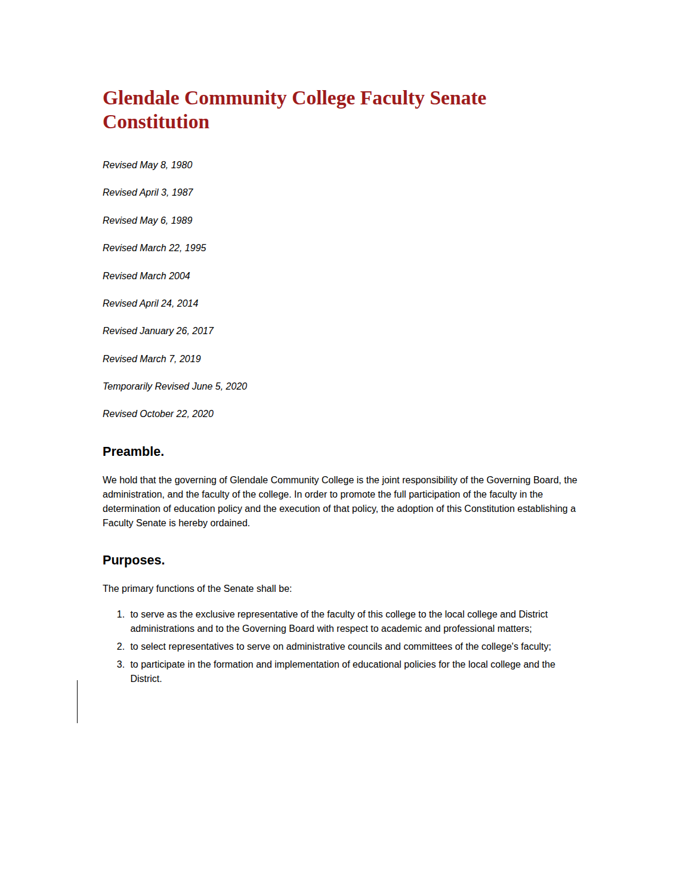Glendale Community College Faculty Senate Constitution
Revised May 8, 1980
Revised April 3, 1987
Revised May 6, 1989
Revised March 22, 1995
Revised March 2004
Revised April 24, 2014
Revised January 26, 2017
Revised March 7, 2019
Temporarily Revised June 5, 2020
Revised October 22, 2020
Preamble.
We hold that the governing of Glendale Community College is the joint responsibility of the Governing Board, the administration, and the faculty of the college. In order to promote the full participation of the faculty in the determination of education policy and the execution of that policy, the adoption of this Constitution establishing a Faculty Senate is hereby ordained.
Purposes.
The primary functions of the Senate shall be:
to serve as the exclusive representative of the faculty of this college to the local college and District administrations and to the Governing Board with respect to academic and professional matters;
to select representatives to serve on administrative councils and committees of the college's faculty;
to participate in the formation and implementation of educational policies for the local college and the District.